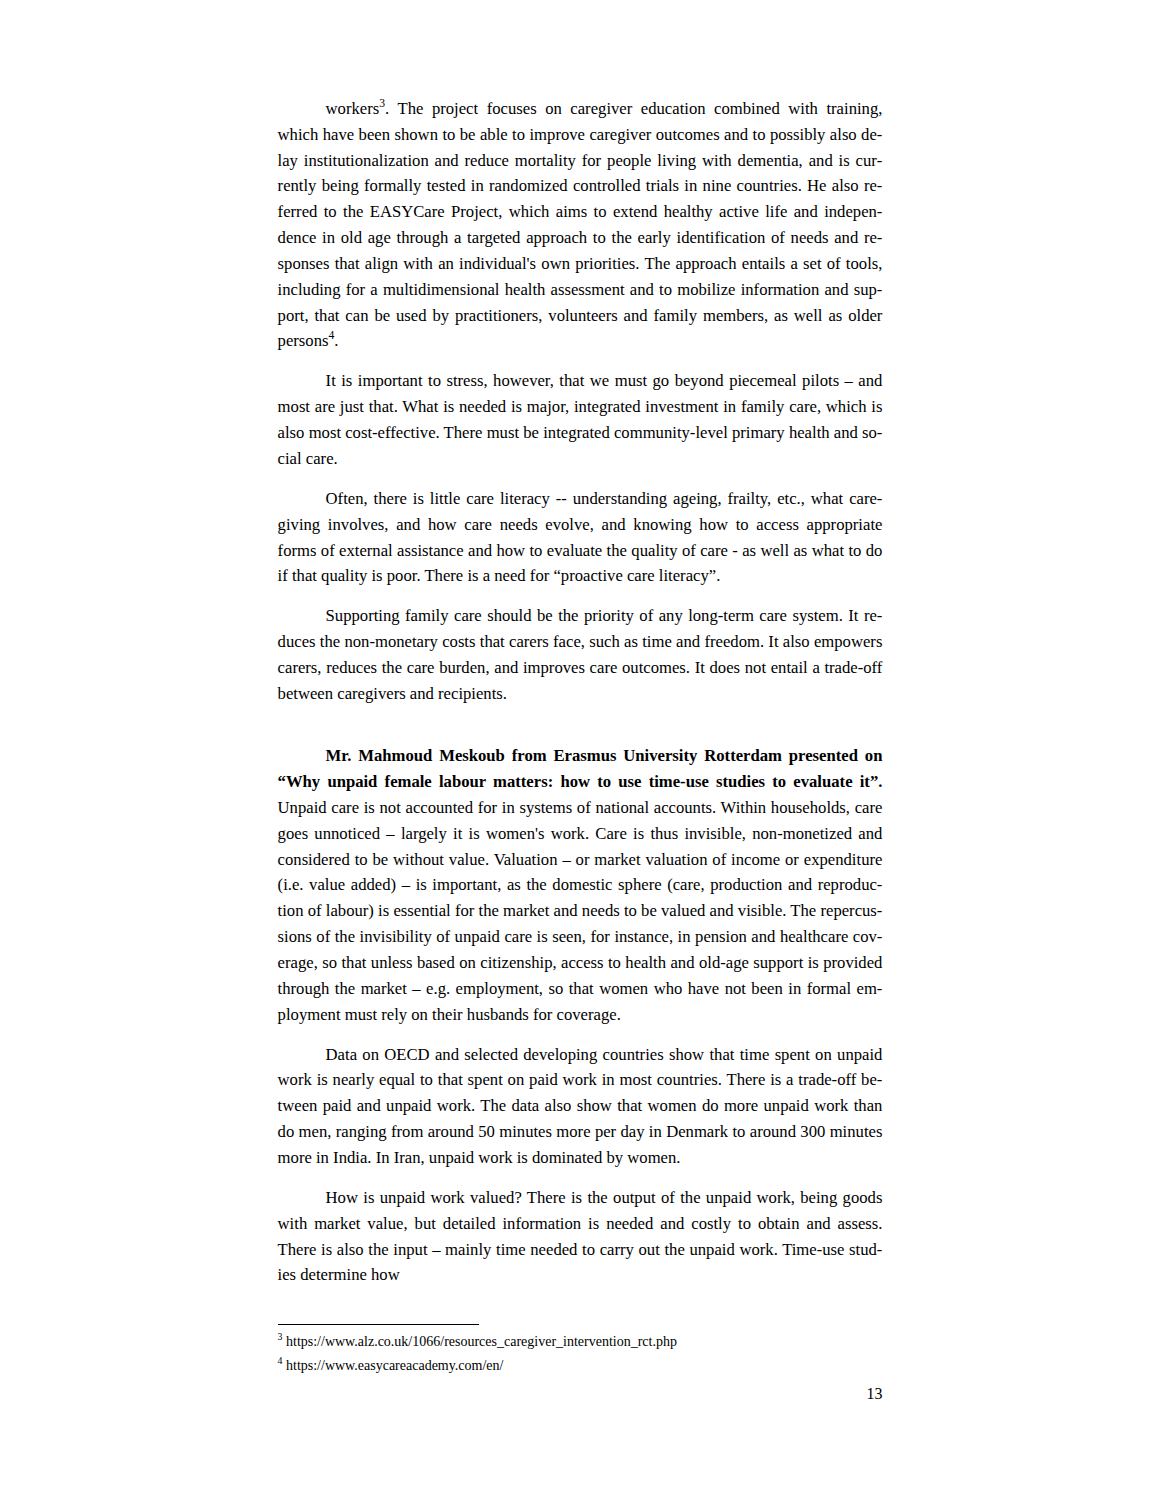workers3. The project focuses on caregiver education combined with training, which have been shown to be able to improve caregiver outcomes and to possibly also delay institutionalization and reduce mortality for people living with dementia, and is currently being formally tested in randomized controlled trials in nine countries. He also referred to the EASYCare Project, which aims to extend healthy active life and independence in old age through a targeted approach to the early identification of needs and responses that align with an individual's own priorities. The approach entails a set of tools, including for a multidimensional health assessment and to mobilize information and support, that can be used by practitioners, volunteers and family members, as well as older persons4.
It is important to stress, however, that we must go beyond piecemeal pilots – and most are just that. What is needed is major, integrated investment in family care, which is also most cost-effective. There must be integrated community-level primary health and social care.
Often, there is little care literacy -- understanding ageing, frailty, etc., what caregiving involves, and how care needs evolve, and knowing how to access appropriate forms of external assistance and how to evaluate the quality of care - as well as what to do if that quality is poor. There is a need for “proactive care literacy”.
Supporting family care should be the priority of any long-term care system. It reduces the non-monetary costs that carers face, such as time and freedom. It also empowers carers, reduces the care burden, and improves care outcomes. It does not entail a trade-off between caregivers and recipients.
Mr. Mahmoud Meskoub from Erasmus University Rotterdam presented on “Why unpaid female labour matters: how to use time-use studies to evaluate it”. Unpaid care is not accounted for in systems of national accounts. Within households, care goes unnoticed – largely it is women's work. Care is thus invisible, non-monetized and considered to be without value. Valuation – or market valuation of income or expenditure (i.e. value added) – is important, as the domestic sphere (care, production and reproduction of labour) is essential for the market and needs to be valued and visible. The repercussions of the invisibility of unpaid care is seen, for instance, in pension and healthcare coverage, so that unless based on citizenship, access to health and old-age support is provided through the market – e.g. employment, so that women who have not been in formal employment must rely on their husbands for coverage.
Data on OECD and selected developing countries show that time spent on unpaid work is nearly equal to that spent on paid work in most countries. There is a trade-off between paid and unpaid work. The data also show that women do more unpaid work than do men, ranging from around 50 minutes more per day in Denmark to around 300 minutes more in India. In Iran, unpaid work is dominated by women.
How is unpaid work valued? There is the output of the unpaid work, being goods with market value, but detailed information is needed and costly to obtain and assess. There is also the input – mainly time needed to carry out the unpaid work. Time-use studies determine how
3 https://www.alz.co.uk/1066/resources_caregiver_intervention_rct.php
4 https://www.easycareacademy.com/en/
13